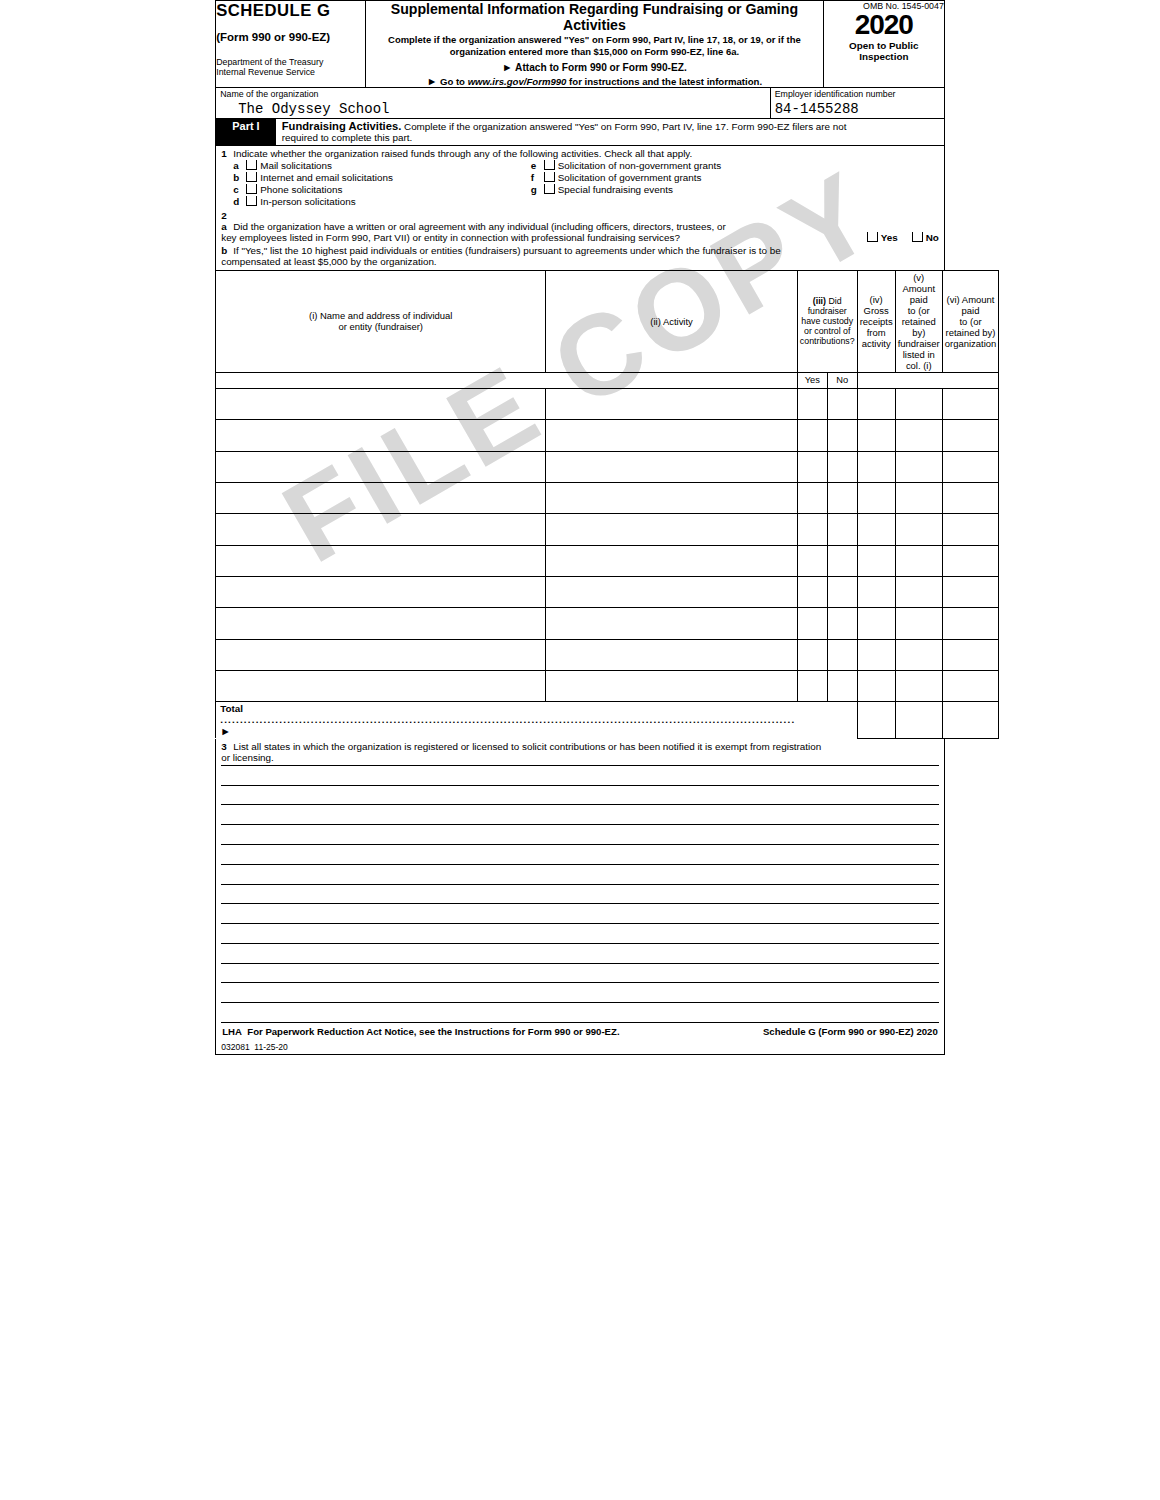FILE COPY
| SCHEDULE G (Form 990 or 990-EZ) Department of the Treasury Internal Revenue Service | Supplemental Information Regarding Fundraising or Gaming Activities Complete if the organization answered "Yes" on Form 990, Part IV, line 17, 18, or 19, or if the organization entered more than $15,000 on Form 990-EZ, line 6a. ► Attach to Form 990 or Form 990-EZ. ► Go to www.irs.gov/Form990 for instructions and the latest information. | OMB No. 1545-0047 2020 Open to Public Inspection |
| Name of the organization The Odyssey School | Employer identification number 84-1455288 |
| Part I | Fundraising Activities. Complete if the organization answered "Yes" on Form 990, Part IV, line 17. Form 990-EZ filers are not required to complete this part. |
1 Indicate whether the organization raised funds through any of the following activities. Check all that apply.
| a Mail solicitations | e Solicitation of non-government grants |
| b Internet and email solicitations | f Solicitation of government grants |
| c Phone solicitations | g Special fundraising events |
| d In-person solicitations | |
2 a Did the organization have a written or oral agreement with any individual (including officers, directors, trustees, or
Yes No key employees listed in Form 990, Part VII) or entity in connection with professional fundraising services?
b If "Yes," list the 10 highest paid individuals or entities (fundraisers) pursuant to agreements under which the fundraiser is to be
compensated at least $5,000 by the organization.
| (i) Name and address of individual or entity (fundraiser) | (ii) Activity | (iii) Did fundraiser have custody or control of contributions? | (iv) Gross receipts from activity | (v) Amount paid to (or retained by) fundraiser listed in col. (i) | (vi) Amount paid to (or retained by) organization |
| --- | --- | --- | --- | --- | --- |
| | | / Yes / No / | | | |
| Total .................................................................................................................................................. ► | | | | |
3 List all states in which the organization is registered or licensed to solicit contributions or has been notified it is exempt from registration
or licensing.
| LHA For Paperwork Reduction Act Notice, see the Instructions for Form 990 or 990-EZ. | Schedule G (Form 990 or 990-EZ) 2020 |
032081 11-25-20